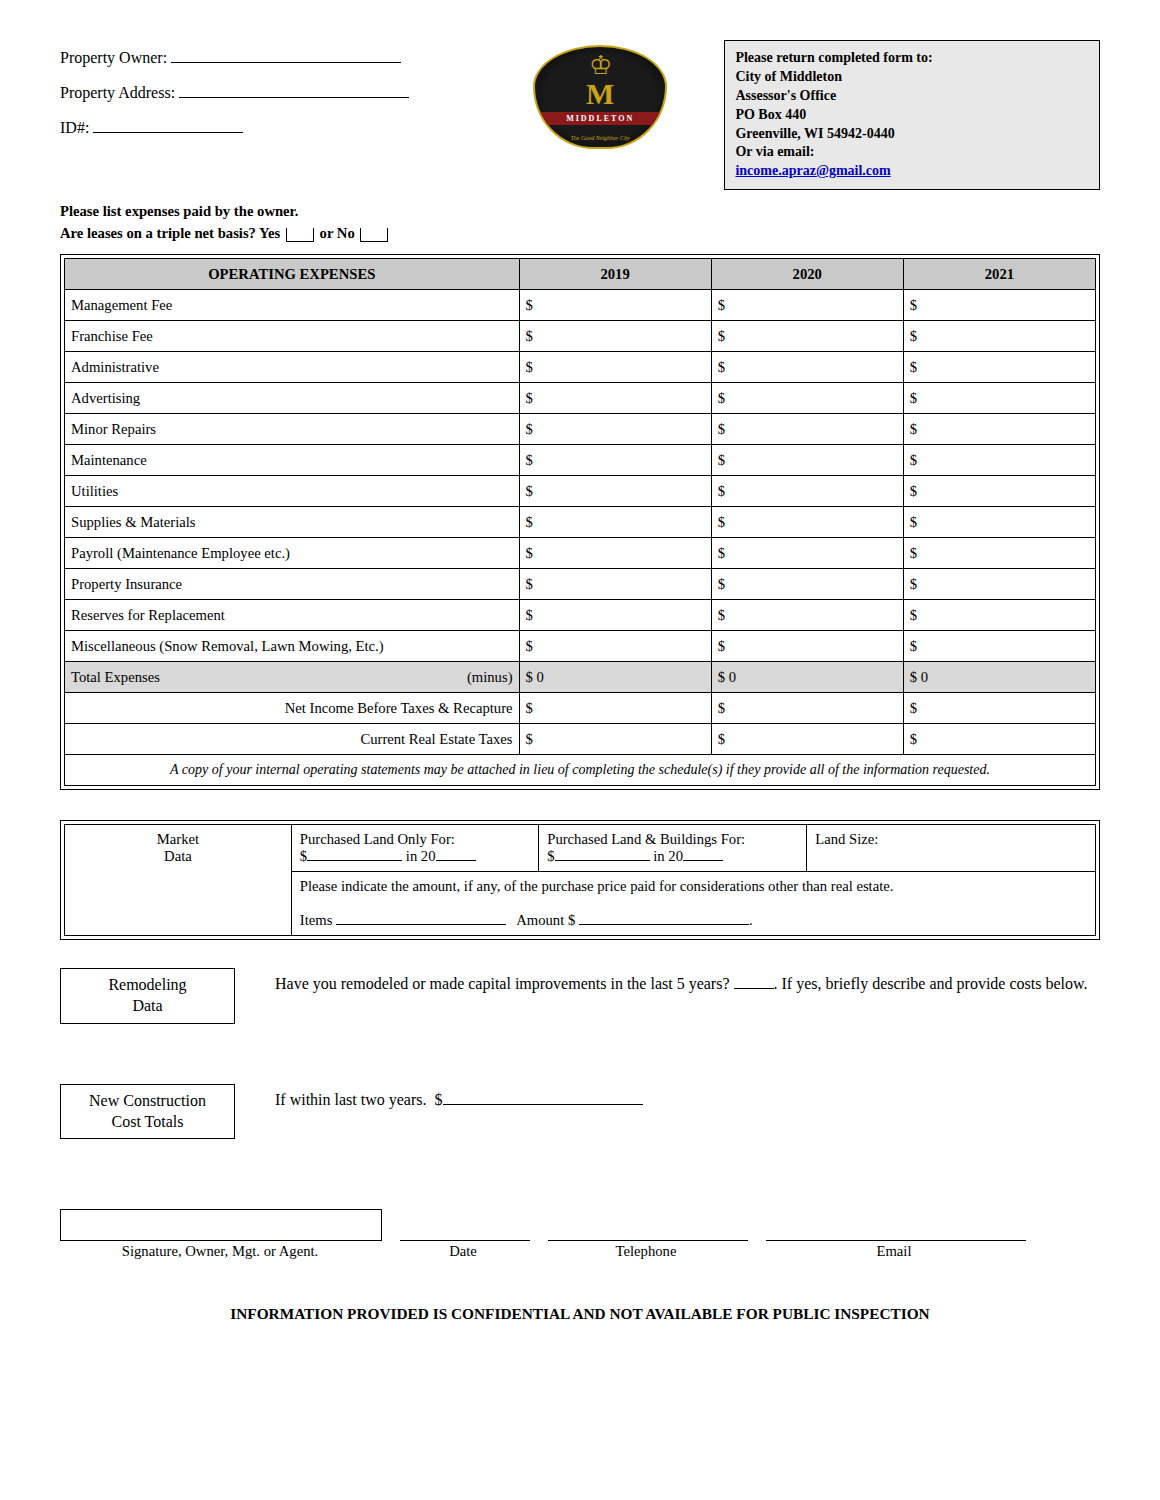Property Owner:
Property Address:
ID#:
♔
M
MIDDLETON
The Good Neighbor City
Please return completed form to:
City of Middleton
Assessor's Office
PO Box 440
Greenville, WI 54942-0440
Or via email:
income.apraz@gmail.com
Please list expenses paid by the owner.
Are leases on a triple net basis? Yes or No
| OPERATING EXPENSES | 2019 | 2020 | 2021 |
| --- | --- | --- | --- |
| Management Fee | $ | $ | $ |
| Franchise Fee | $ | $ | $ |
| Administrative | $ | $ | $ |
| Advertising | $ | $ | $ |
| Minor Repairs | $ | $ | $ |
| Maintenance | $ | $ | $ |
| Utilities | $ | $ | $ |
| Supplies & Materials | $ | $ | $ |
| Payroll (Maintenance Employee etc.) | $ | $ | $ |
| Property Insurance | $ | $ | $ |
| Reserves for Replacement | $ | $ | $ |
| Miscellaneous (Snow Removal, Lawn Mowing, Etc.) | $ | $ | $ |
| Total Expenses (minus) | $ 0 | $ 0 | $ 0 |
| Net Income Before Taxes & Recapture | $ | $ | $ |
| Current Real Estate Taxes | $ | $ | $ |
| A copy of your internal operating statements may be attached in lieu of completing the schedule(s) if they provide all of the information requested. |
| Market Data | Purchased Land Only For: $ in 20 | Purchased Land & Buildings For: $ in 20 | Land Size: |
| Please indicate the amount, if any, of the purchase price paid for considerations other than real estate. Items Amount $ . |
Remodeling
Data
Have you remodeled or made capital improvements in the last 5 years? . If yes, briefly describe and provide costs below.
New Construction
Cost Totals
If within last two years. $
Signature, Owner, Mgt. or Agent.
Date
Telephone
Email
INFORMATION PROVIDED IS CONFIDENTIAL AND NOT AVAILABLE FOR PUBLIC INSPECTION